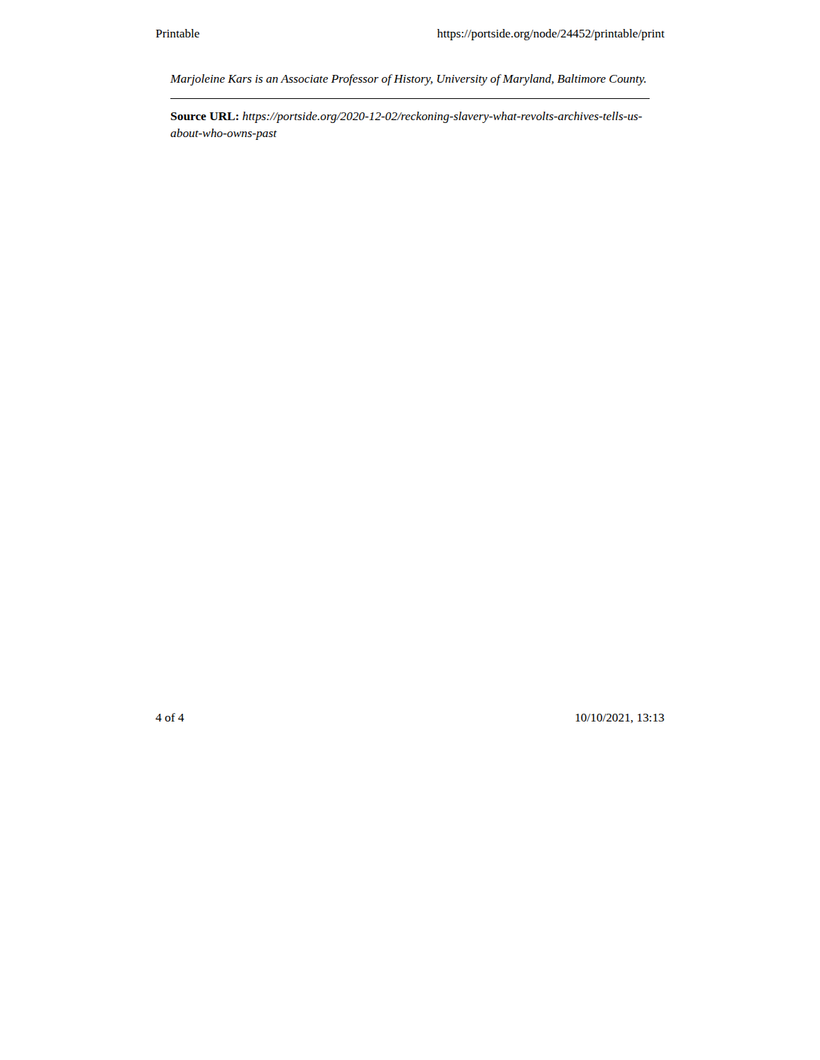Printable https://portside.org/node/24452/printable/print
Marjoleine Kars is an Associate Professor of History, University of Maryland, Baltimore County.
Source URL: https://portside.org/2020-12-02/reckoning-slavery-what-revolts-archives-tells-us-about-who-owns-past
4 of 4 10/10/2021, 13:13